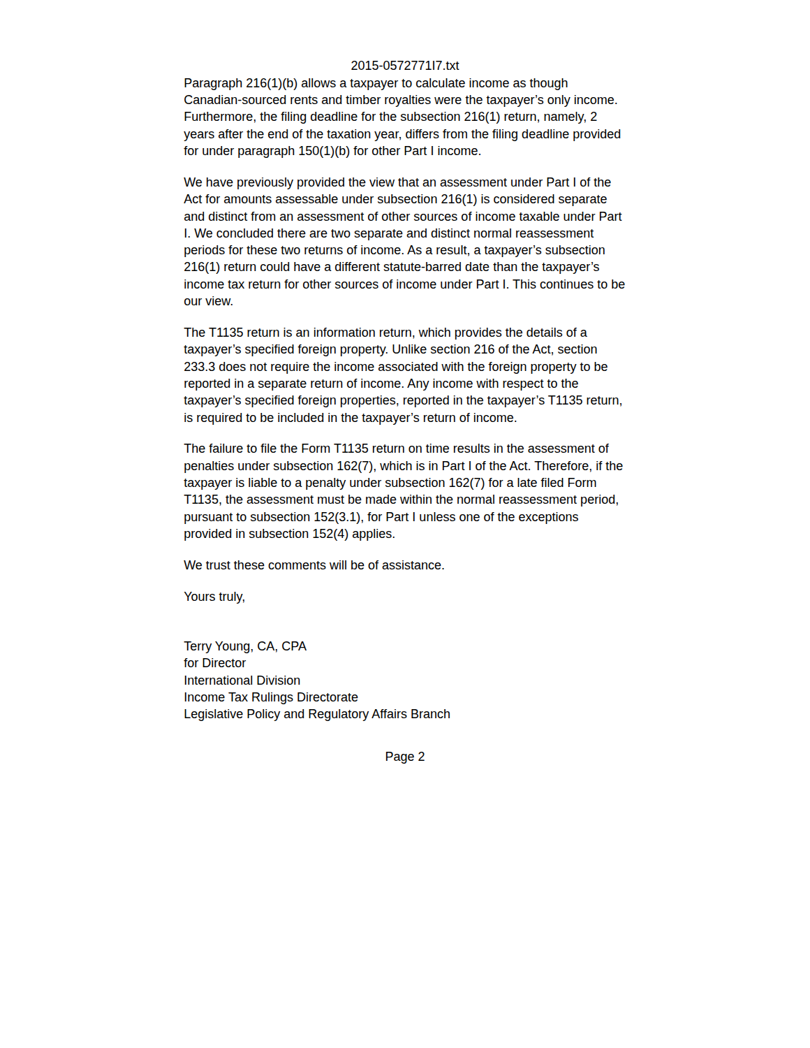2015-0572771I7.txt
Paragraph 216(1)(b) allows a taxpayer to calculate income as though Canadian-sourced rents and timber royalties were the taxpayer’s only income. Furthermore, the filing deadline for the subsection 216(1) return, namely, 2 years after the end of the taxation year, differs from the filing deadline provided for under paragraph 150(1)(b) for other Part I income.
We have previously provided the view that an assessment under Part I of the Act for amounts assessable under subsection 216(1) is considered separate and distinct from an assessment of other sources of income taxable under Part I. We concluded there are two separate and distinct normal reassessment periods for these two returns of income. As a result, a taxpayer’s subsection 216(1) return could have a different statute-barred date than the taxpayer’s income tax return for other sources of income under Part I. This continues to be our view.
The T1135 return is an information return, which provides the details of a taxpayer’s specified foreign property. Unlike section 216 of the Act, section 233.3 does not require the income associated with the foreign property to be reported in a separate return of income. Any income with respect to the taxpayer’s specified foreign properties, reported in the taxpayer’s T1135 return, is required to be included in the taxpayer’s return of income.
The failure to file the Form T1135 return on time results in the assessment of penalties under subsection 162(7), which is in Part I of the Act. Therefore, if the taxpayer is liable to a penalty under subsection 162(7) for a late filed Form T1135, the assessment must be made within the normal reassessment period, pursuant to subsection 152(3.1), for Part I unless one of the exceptions provided in subsection 152(4) applies.
We trust these comments will be of assistance.
Yours truly,
Terry Young, CA, CPA
for Director
International Division
Income Tax Rulings Directorate
Legislative Policy and Regulatory Affairs Branch
Page 2